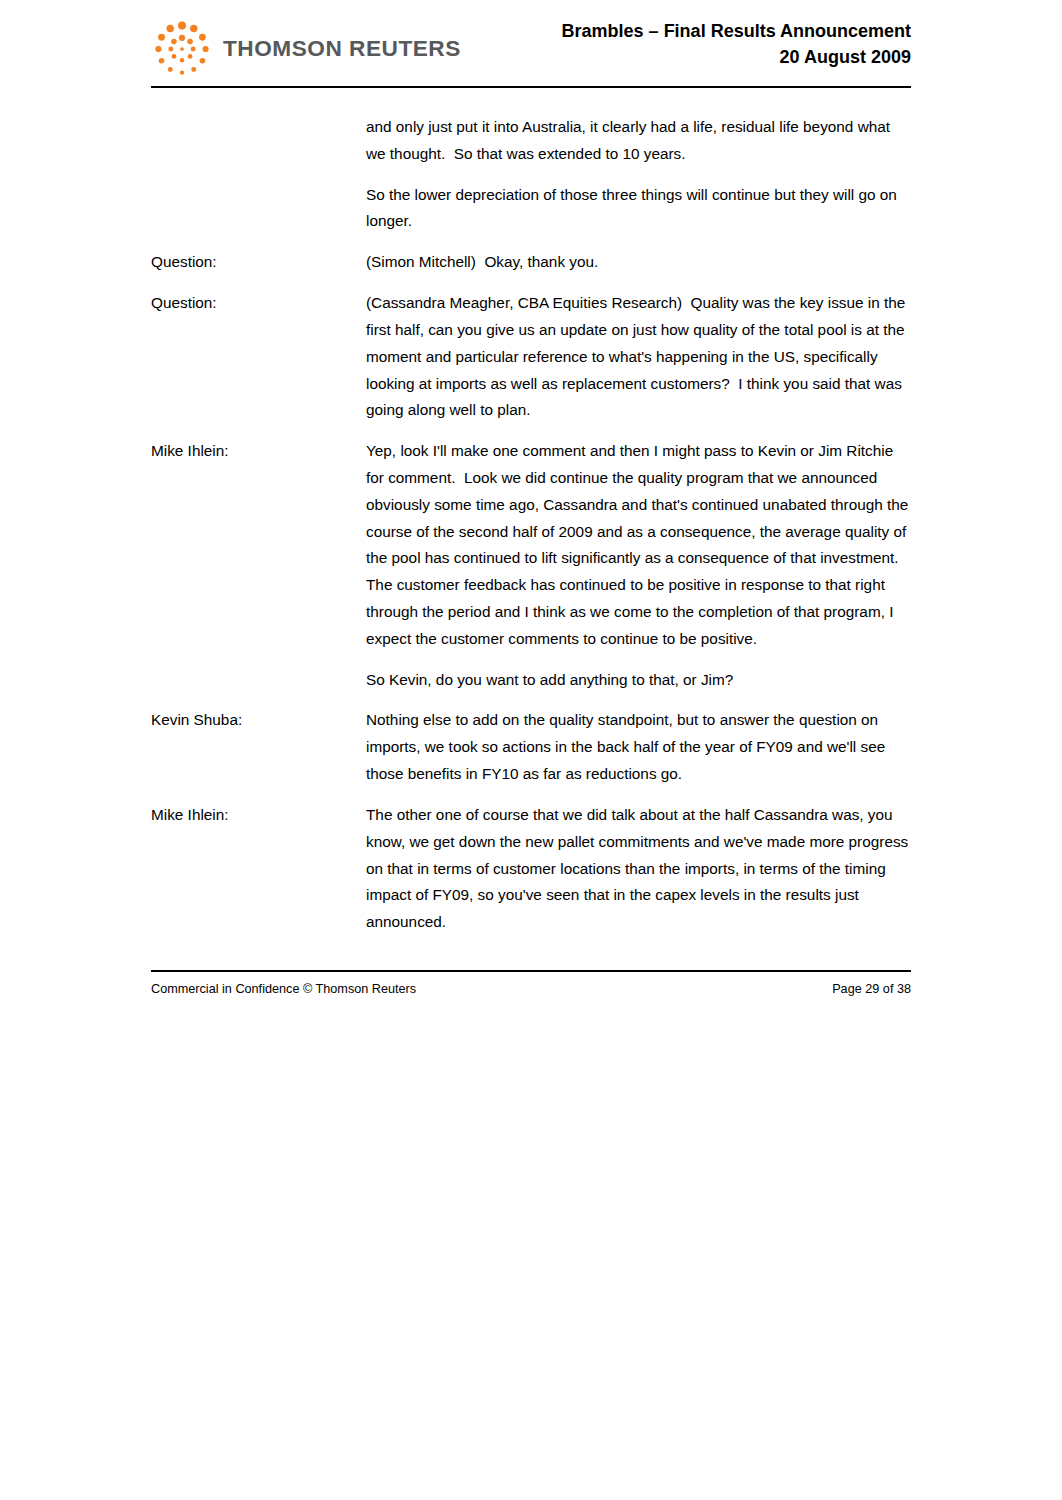THOMSON REUTERS
Brambles – Final Results Announcement
20 August 2009
and only just put it into Australia, it clearly had a life, residual life beyond what we thought. So that was extended to 10 years.
So the lower depreciation of those three things will continue but they will go on longer.
Question:
(Simon Mitchell) Okay, thank you.
Question:
(Cassandra Meagher, CBA Equities Research) Quality was the key issue in the first half, can you give us an update on just how quality of the total pool is at the moment and particular reference to what's happening in the US, specifically looking at imports as well as replacement customers? I think you said that was going along well to plan.
Mike Ihlein:
Yep, look I'll make one comment and then I might pass to Kevin or Jim Ritchie for comment. Look we did continue the quality program that we announced obviously some time ago, Cassandra and that's continued unabated through the course of the second half of 2009 and as a consequence, the average quality of the pool has continued to lift significantly as a consequence of that investment. The customer feedback has continued to be positive in response to that right through the period and I think as we come to the completion of that program, I expect the customer comments to continue to be positive.
So Kevin, do you want to add anything to that, or Jim?
Kevin Shuba:
Nothing else to add on the quality standpoint, but to answer the question on imports, we took so actions in the back half of the year of FY09 and we'll see those benefits in FY10 as far as reductions go.
Mike Ihlein:
The other one of course that we did talk about at the half Cassandra was, you know, we get down the new pallet commitments and we've made more progress on that in terms of customer locations than the imports, in terms of the timing impact of FY09, so you've seen that in the capex levels in the results just announced.
Commercial in Confidence © Thomson Reuters Page 29 of 38